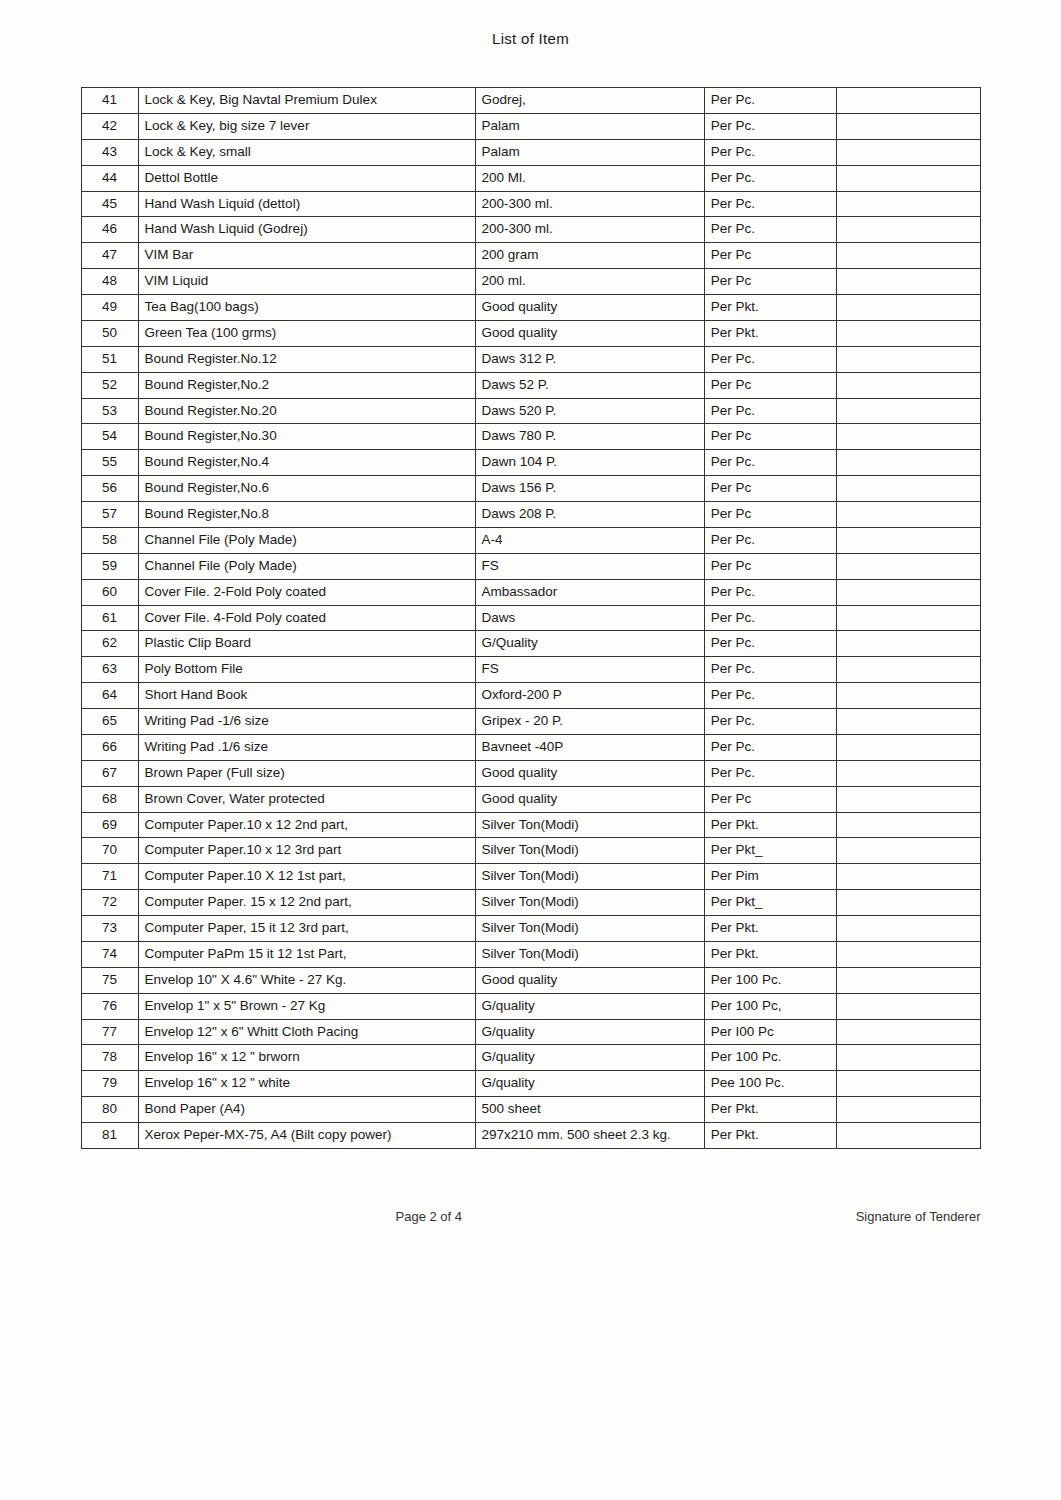List of Item
| 41 | Lock & Key, Big Navtal Premium Dulex | Godrej, | Per Pc. | |
| 42 | Lock & Key, big size 7 lever | Palam | Per Pc. | |
| 43 | Lock & Key, small | Palam | Per Pc. | |
| 44 | Dettol Bottle | 200 Ml. | Per Pc. | |
| 45 | Hand Wash Liquid (dettol) | 200-300 ml. | Per Pc. | |
| 46 | Hand Wash Liquid (Godrej) | 200-300 ml. | Per Pc. | |
| 47 | VIM Bar | 200 gram | Per Pc | |
| 48 | VIM Liquid | 200 ml. | Per Pc | |
| 49 | Tea Bag(100 bags) | Good quality | Per Pkt. | |
| 50 | Green Tea (100 grms) | Good quality | Per Pkt. | |
| 51 | Bound Register.No.12 | Daws 312 P. | Per Pc. | |
| 52 | Bound Register,No.2 | Daws 52 P. | Per Pc | |
| 53 | Bound Register.No.20 | Daws 520 P. | Per Pc. | |
| 54 | Bound Register,No.30 | Daws 780 P. | Per Pc | |
| 55 | Bound Register,No.4 | Dawn 104 P. | Per Pc. | |
| 56 | Bound Register,No.6 | Daws 156 P. | Per Pc | |
| 57 | Bound Register,No.8 | Daws 208 P. | Per Pc | |
| 58 | Channel File (Poly Made) | A-4 | Per Pc. | |
| 59 | Channel File (Poly Made) | FS | Per Pc | |
| 60 | Cover File. 2-Fold Poly coated | Ambassador | Per Pc. | |
| 61 | Cover File. 4-Fold Poly coated | Daws | Per Pc. | |
| 62 | Plastic Clip Board | G/Quality | Per Pc. | |
| 63 | Poly Bottom File | FS | Per Pc. | |
| 64 | Short Hand Book | Oxford-200 P | Per Pc. | |
| 65 | Writing Pad -1/6 size | Gripex - 20 P. | Per Pc. | |
| 66 | Writing Pad .1/6 size | Bavneet -40P | Per Pc. | |
| 67 | Brown Paper (Full size) | Good quality | Per Pc. | |
| 68 | Brown Cover, Water protected | Good quality | Per Pc | |
| 69 | Computer Paper.10 x 12 2nd part, | Silver Ton(Modi) | Per Pkt. | |
| 70 | Computer Paper.10 x 12 3rd part | Silver Ton(Modi) | Per Pkt_ | |
| 71 | Computer Paper.10 X 12 1st part, | Silver Ton(Modi) | Per Pim | |
| 72 | Computer Paper. 15 x 12 2nd part, | Silver Ton(Modi) | Per Pkt_ | |
| 73 | Computer Paper, 15 it 12 3rd part, | Silver Ton(Modi) | Per Pkt. | |
| 74 | Computer PaPm 15 it 12 1st Part, | Silver Ton(Modi) | Per Pkt. | |
| 75 | Envelop 10" X 4.6" White - 27 Kg. | Good quality | Per 100 Pc. | |
| 76 | Envelop 1" x 5" Brown - 27 Kg | G/quality | Per 100 Pc, | |
| 77 | Envelop 12" x 6" Whitt Cloth Pacing | G/quality | Per I00 Pc | |
| 78 | Envelop 16" x 12 " brworn | G/quality | Per 100 Pc. | |
| 79 | Envelop 16" x 12 " white | G/quality | Pee 100 Pc. | |
| 80 | Bond Paper (A4) | 500 sheet | Per Pkt. | |
| 81 | Xerox Peper-MX-75, A4 (Bilt copy power) | 297x210 mm. 500 sheet 2.3 kg. | Per Pkt. | |
Page 2 of 4 Signature of Tenderer